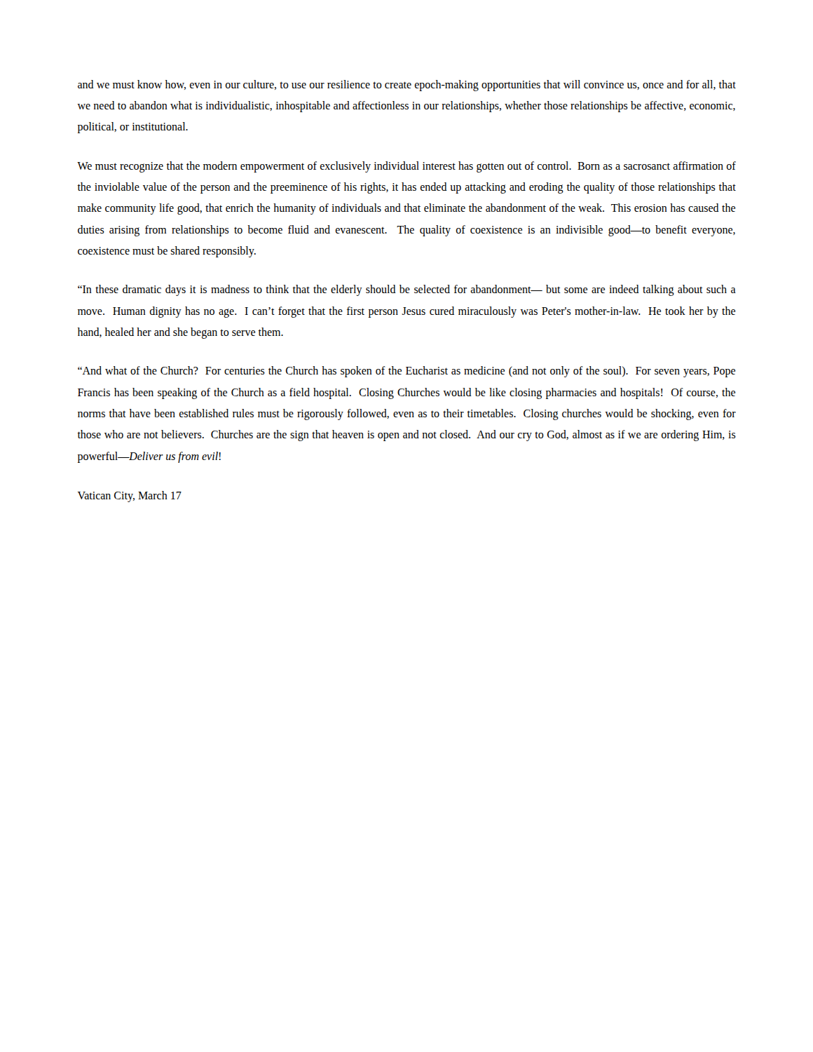and we must know how, even in our culture, to use our resilience to create epoch-making opportunities that will convince us, once and for all, that we need to abandon what is individualistic, inhospitable and affectionless in our relationships, whether those relationships be affective, economic, political, or institutional.
We must recognize that the modern empowerment of exclusively individual interest has gotten out of control. Born as a sacrosanct affirmation of the inviolable value of the person and the preeminence of his rights, it has ended up attacking and eroding the quality of those relationships that make community life good, that enrich the humanity of individuals and that eliminate the abandonment of the weak. This erosion has caused the duties arising from relationships to become fluid and evanescent. The quality of coexistence is an indivisible good—to benefit everyone, coexistence must be shared responsibly.
“In these dramatic days it is madness to think that the elderly should be selected for abandonment— but some are indeed talking about such a move. Human dignity has no age. I can’t forget that the first person Jesus cured miraculously was Peter's mother-in-law. He took her by the hand, healed her and she began to serve them.
“And what of the Church? For centuries the Church has spoken of the Eucharist as medicine (and not only of the soul). For seven years, Pope Francis has been speaking of the Church as a field hospital. Closing Churches would be like closing pharmacies and hospitals! Of course, the norms that have been established rules must be rigorously followed, even as to their timetables. Closing churches would be shocking, even for those who are not believers. Churches are the sign that heaven is open and not closed. And our cry to God, almost as if we are ordering Him, is powerful—Deliver us from evil!
Vatican City, March 17